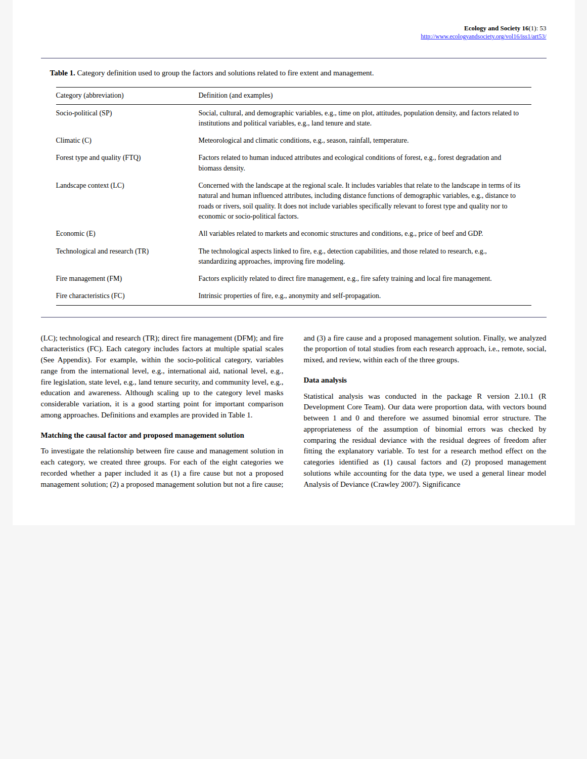Ecology and Society 16(1): 53
http://www.ecologyandsociety.org/vol16/iss1/art53/
Table 1. Category definition used to group the factors and solutions related to fire extent and management.
| Category (abbreviation) | Definition (and examples) |
| --- | --- |
| Socio-political (SP) | Social, cultural, and demographic variables, e.g., time on plot, attitudes, population density, and factors related to institutions and political variables, e.g., land tenure and state. |
| Climatic (C) | Meteorological and climatic conditions, e.g., season, rainfall, temperature. |
| Forest type and quality (FTQ) | Factors related to human induced attributes and ecological conditions of forest, e.g., forest degradation and biomass density. |
| Landscape context (LC) | Concerned with the landscape at the regional scale. It includes variables that relate to the landscape in terms of its natural and human influenced attributes, including distance functions of demographic variables, e.g., distance to roads or rivers, soil quality. It does not include variables specifically relevant to forest type and quality nor to economic or socio-political factors. |
| Economic (E) | All variables related to markets and economic structures and conditions, e.g., price of beef and GDP. |
| Technological and research (TR) | The technological aspects linked to fire, e.g., detection capabilities, and those related to research, e.g., standardizing approaches, improving fire modeling. |
| Fire management (FM) | Factors explicitly related to direct fire management, e.g., fire safety training and local fire management. |
| Fire characteristics (FC) | Intrinsic properties of fire, e.g., anonymity and self-propagation. |
(LC); technological and research (TR); direct fire management (DFM); and fire characteristics (FC). Each category includes factors at multiple spatial scales (See Appendix). For example, within the socio-political category, variables range from the international level, e.g., international aid, national level, e.g., fire legislation, state level, e.g., land tenure security, and community level, e.g., education and awareness. Although scaling up to the category level masks considerable variation, it is a good starting point for important comparison among approaches. Definitions and examples are provided in Table 1.
Matching the causal factor and proposed management solution
To investigate the relationship between fire cause and management solution in each category, we created three groups. For each of the eight categories we recorded whether a paper included it as (1) a fire cause but not a proposed management solution; (2) a proposed management solution but not a fire cause; and (3) a fire cause and a proposed management solution. Finally, we analyzed the proportion of total studies from each research approach, i.e., remote, social, mixed, and review, within each of the three groups.
Data analysis
Statistical analysis was conducted in the package R version 2.10.1 (R Development Core Team). Our data were proportion data, with vectors bound between 1 and 0 and therefore we assumed binomial error structure. The appropriateness of the assumption of binomial errors was checked by comparing the residual deviance with the residual degrees of freedom after fitting the explanatory variable. To test for a research method effect on the categories identified as (1) causal factors and (2) proposed management solutions while accounting for the data type, we used a general linear model Analysis of Deviance (Crawley 2007). Significance